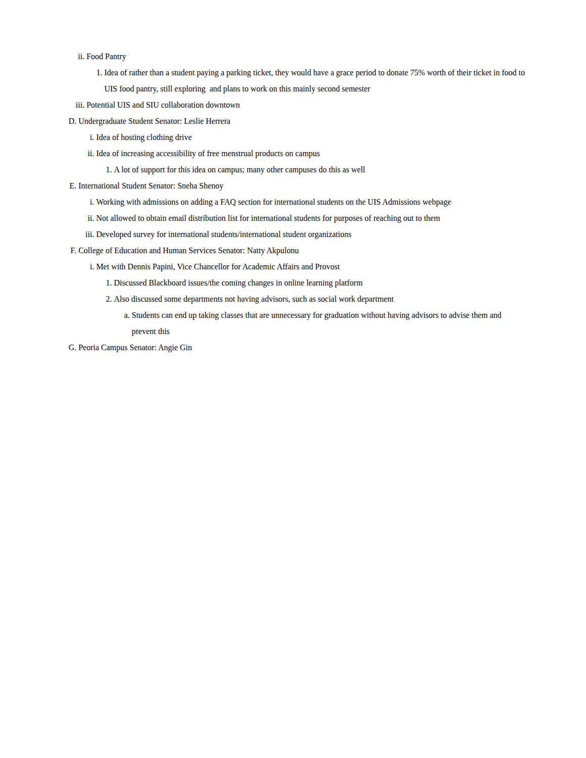Food Pantry
Idea of rather than a student paying a parking ticket, they would have a grace period to donate 75% worth of their ticket in food to UIS food pantry, still exploring and plans to work on this mainly second semester
Potential UIS and SIU collaboration downtown
Undergraduate Student Senator: Leslie Herrera
Idea of hosting clothing drive
Idea of increasing accessibility of free menstrual products on campus
A lot of support for this idea on campus; many other campuses do this as well
International Student Senator: Sneha Shenoy
Working with admissions on adding a FAQ section for international students on the UIS Admissions webpage
Not allowed to obtain email distribution list for international students for purposes of reaching out to them
Developed survey for international students/international student organizations
College of Education and Human Services Senator: Natty Akpulonu
Met with Dennis Papini, Vice Chancellor for Academic Affairs and Provost
Discussed Blackboard issues/the coming changes in online learning platform
Also discussed some departments not having advisors, such as social work department
Students can end up taking classes that are unnecessary for graduation without having advisors to advise them and prevent this
Peoria Campus Senator: Angie Gin